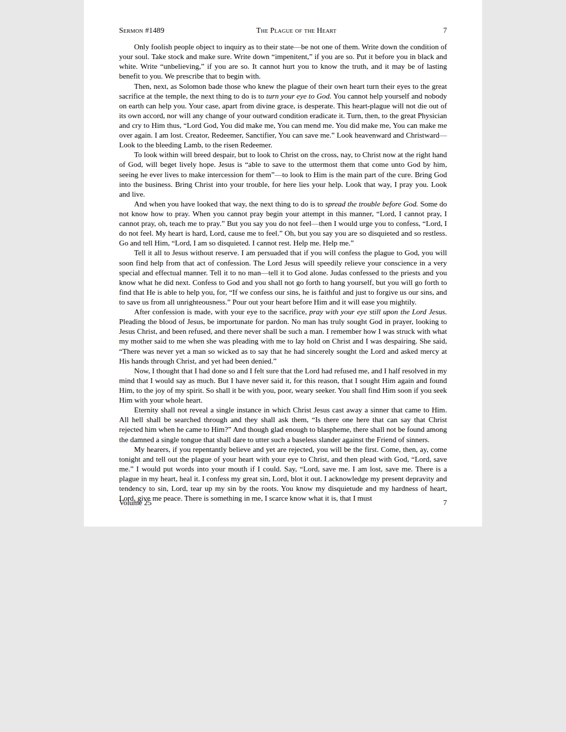Sermon #1489
The Plague of the Heart
7
Only foolish people object to inquiry as to their state—be not one of them. Write down the condition of your soul. Take stock and make sure. Write down “impenitent,” if you are so. Put it before you in black and white. Write “unbelieving,” if you are so. It cannot hurt you to know the truth, and it may be of lasting benefit to you. We prescribe that to begin with.
Then, next, as Solomon bade those who knew the plague of their own heart turn their eyes to the great sacrifice at the temple, the next thing to do is to turn your eye to God. You cannot help yourself and nobody on earth can help you. Your case, apart from divine grace, is desperate. This heart-plague will not die out of its own accord, nor will any change of your outward condition eradicate it. Turn, then, to the great Physician and cry to Him thus, “Lord God, You did make me, You can mend me. You did make me, You can make me over again. I am lost. Creator, Redeemer, Sanctifier, You can save me.” Look heavenward and Christward—Look to the bleeding Lamb, to the risen Redeemer.
To look within will breed despair, but to look to Christ on the cross, nay, to Christ now at the right hand of God, will beget lively hope. Jesus is “able to save to the uttermost them that come unto God by him, seeing he ever lives to make intercession for them”—to look to Him is the main part of the cure. Bring God into the business. Bring Christ into your trouble, for here lies your help. Look that way, I pray you. Look and live.
And when you have looked that way, the next thing to do is to spread the trouble before God. Some do not know how to pray. When you cannot pray begin your attempt in this manner, “Lord, I cannot pray, I cannot pray, oh, teach me to pray.” But you say you do not feel—then I would urge you to confess, “Lord, I do not feel. My heart is hard, Lord, cause me to feel.” Oh, but you say you are so disquieted and so restless. Go and tell Him, “Lord, I am so disquieted. I cannot rest. Help me. Help me.”
Tell it all to Jesus without reserve. I am persuaded that if you will confess the plague to God, you will soon find help from that act of confession. The Lord Jesus will speedily relieve your conscience in a very special and effectual manner. Tell it to no man—tell it to God alone. Judas confessed to the priests and you know what he did next. Confess to God and you shall not go forth to hang yourself, but you will go forth to find that He is able to help you, for, “If we confess our sins, he is faithful and just to forgive us our sins, and to save us from all unrighteousness.” Pour out your heart before Him and it will ease you mightily.
After confession is made, with your eye to the sacrifice, pray with your eye still upon the Lord Jesus. Pleading the blood of Jesus, be importunate for pardon. No man has truly sought God in prayer, looking to Jesus Christ, and been refused, and there never shall be such a man. I remember how I was struck with what my mother said to me when she was pleading with me to lay hold on Christ and I was despairing. She said, “There was never yet a man so wicked as to say that he had sincerely sought the Lord and asked mercy at His hands through Christ, and yet had been denied.”
Now, I thought that I had done so and I felt sure that the Lord had refused me, and I half resolved in my mind that I would say as much. But I have never said it, for this reason, that I sought Him again and found Him, to the joy of my spirit. So shall it be with you, poor, weary seeker. You shall find Him soon if you seek Him with your whole heart.
Eternity shall not reveal a single instance in which Christ Jesus cast away a sinner that came to Him. All hell shall be searched through and they shall ask them, “Is there one here that can say that Christ rejected him when he came to Him?” And though glad enough to blaspheme, there shall not be found among the damned a single tongue that shall dare to utter such a baseless slander against the Friend of sinners.
My hearers, if you repentantly believe and yet are rejected, you will be the first. Come, then, ay, come tonight and tell out the plague of your heart with your eye to Christ, and then plead with God, “Lord, save me.” I would put words into your mouth if I could. Say, “Lord, save me. I am lost, save me. There is a plague in my heart, heal it. I confess my great sin, Lord, blot it out. I acknowledge my present depravity and tendency to sin, Lord, tear up my sin by the roots. You know my disquietude and my hardness of heart, Lord, give me peace. There is something in me, I scarce know what it is, that I must
Volume 25
7